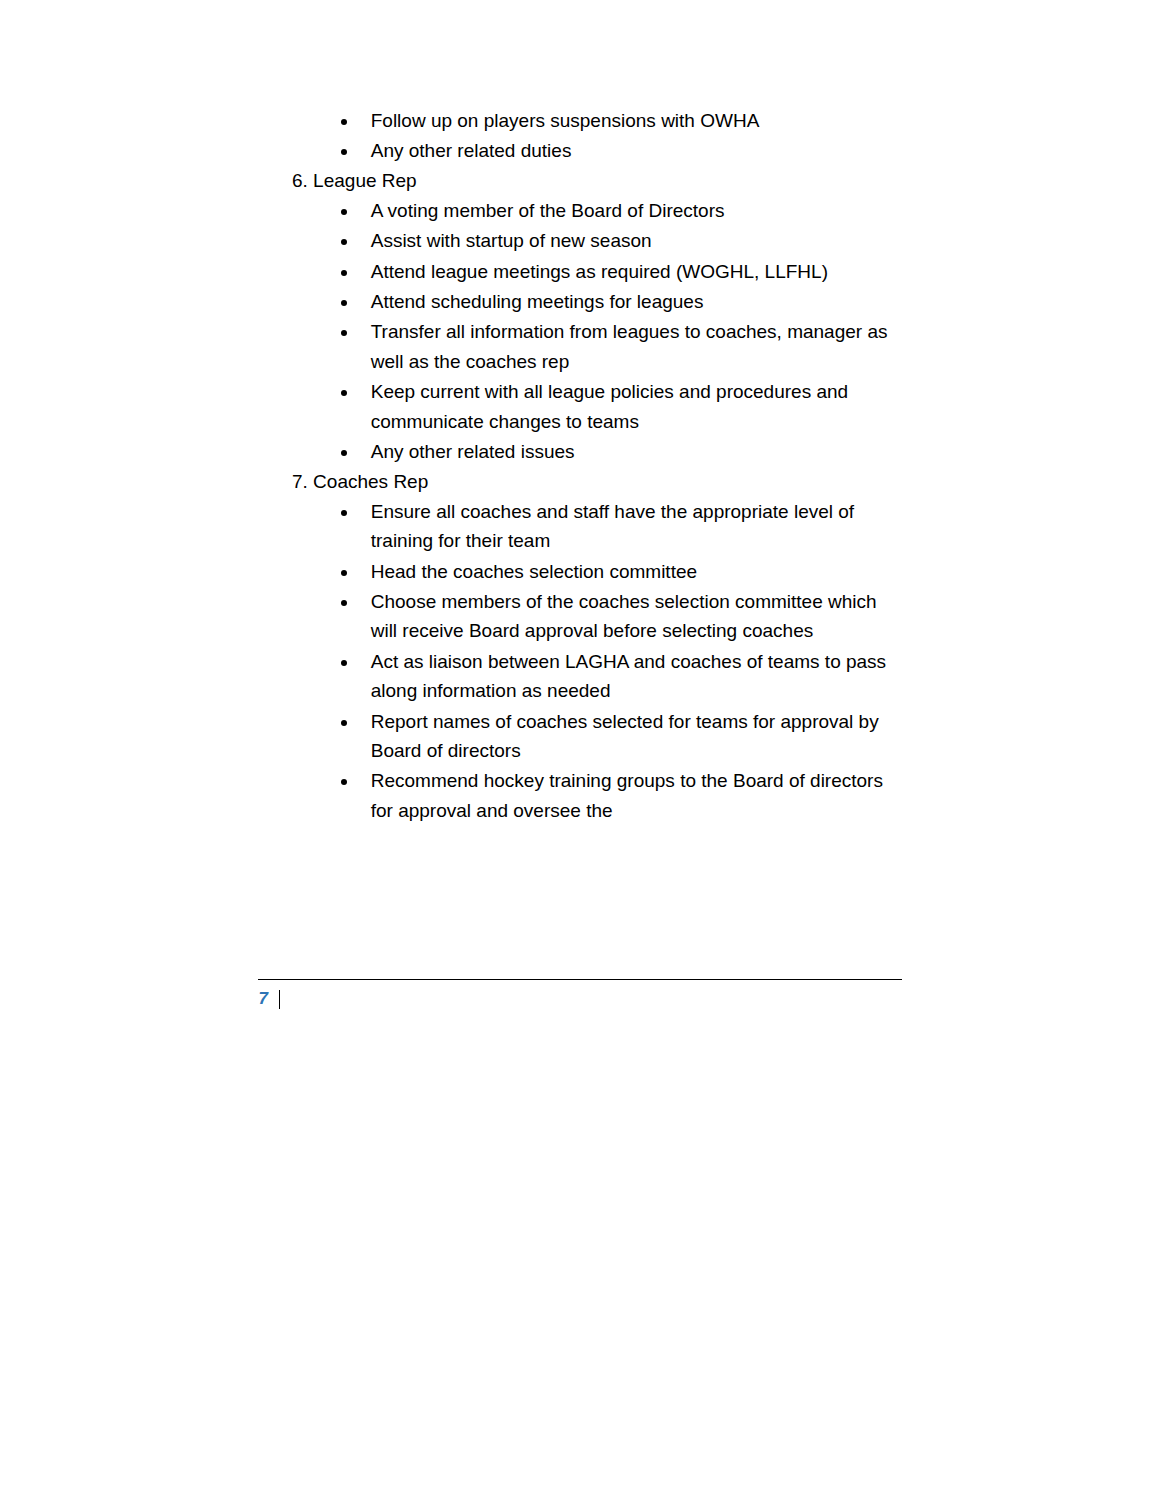Follow up on players suspensions with OWHA
Any other related duties
6. League Rep
A voting member of the Board of Directors
Assist with startup of new season
Attend league meetings as required (WOGHL, LLFHL)
Attend scheduling meetings for leagues
Transfer all information from leagues to coaches, manager as well as the coaches rep
Keep current with all league policies and procedures and communicate changes to teams
Any other related issues
7. Coaches Rep
Ensure all coaches and staff have the appropriate level of training for their team
Head the coaches selection committee
Choose members of the coaches selection committee which will receive Board approval before selecting coaches
Act as liaison between LAGHA and coaches of teams to pass along information as needed
Report names of coaches selected for teams for approval by Board of directors
Recommend hockey training groups to the Board of directors for approval and oversee the
7